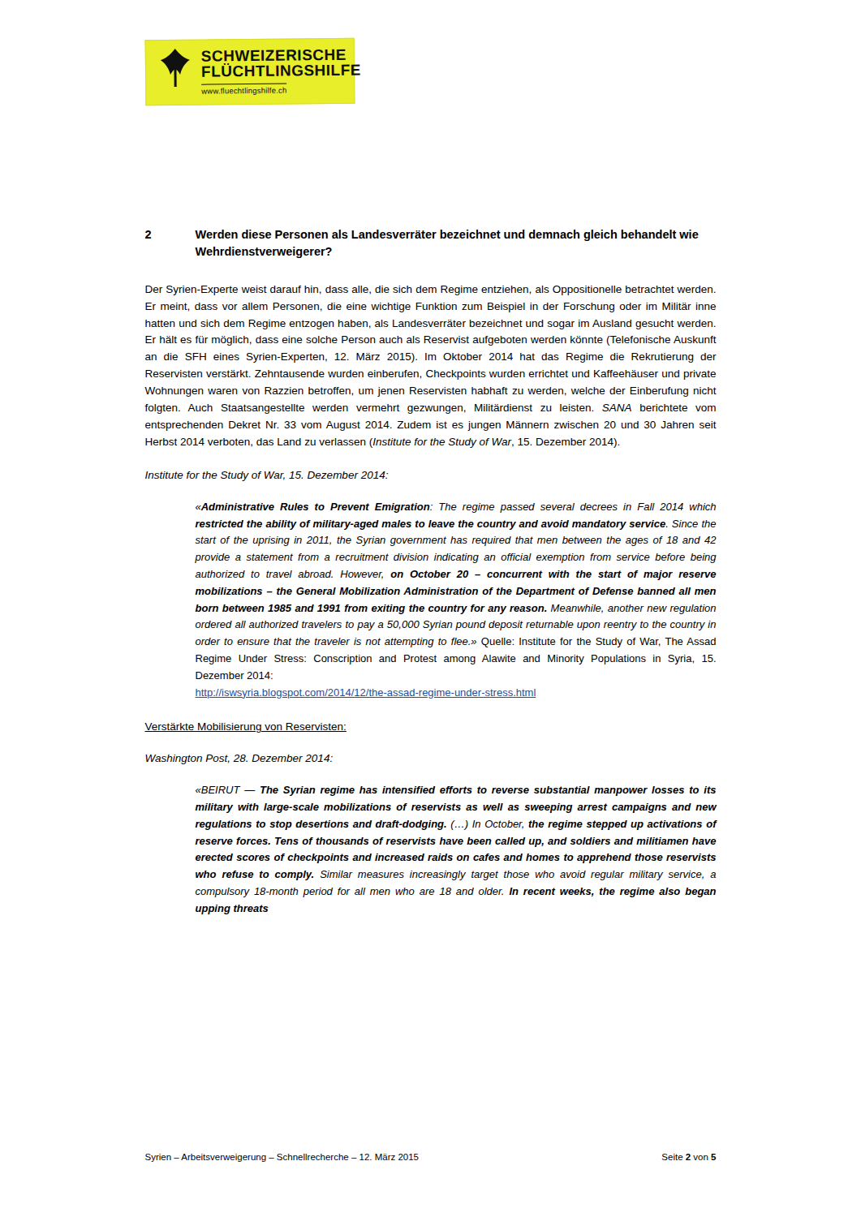SCHWEIZERISCHE
FLÜCHTLINGSHILFE
www.fluechtlingshilfe.ch
2 Werden diese Personen als Landesverräter bezeichnet und demnach gleich behandelt wie Wehrdienstverweigerer?
Der Syrien-Experte weist darauf hin, dass alle, die sich dem Regime entziehen, als Oppositionelle betrachtet werden. Er meint, dass vor allem Personen, die eine wichtige Funktion zum Beispiel in der Forschung oder im Militär inne hatten und sich dem Regime entzogen haben, als Landesverräter bezeichnet und sogar im Ausland gesucht werden. Er hält es für möglich, dass eine solche Person auch als Reservist aufgeboten werden könnte (Telefonische Auskunft an die SFH eines Syrien-Experten, 12. März 2015). Im Oktober 2014 hat das Regime die Rekrutierung der Reservisten verstärkt. Zehntausende wurden einberufen, Checkpoints wurden errichtet und Kaffeehäuser und private Wohnungen waren von Razzien betroffen, um jenen Reservisten habhaft zu werden, welche der Einberufung nicht folgten. Auch Staatsangestellte werden vermehrt gezwungen, Militärdienst zu leisten. SANA berichtete vom entsprechenden Dekret Nr. 33 vom August 2014. Zudem ist es jungen Männern zwischen 20 und 30 Jahren seit Herbst 2014 verboten, das Land zu verlassen (Institute for the Study of War, 15. Dezember 2014).
Institute for the Study of War, 15. Dezember 2014:
«Administrative Rules to Prevent Emigration: The regime passed several decrees in Fall 2014 which restricted the ability of military-aged males to leave the country and avoid mandatory service. Since the start of the uprising in 2011, the Syrian government has required that men between the ages of 18 and 42 provide a statement from a recruitment division indicating an official exemption from service before being authorized to travel abroad. However, on October 20 – concurrent with the start of major reserve mobilizations – the General Mobilization Administration of the Department of Defense banned all men born between 1985 and 1991 from exiting the country for any reason. Meanwhile, another new regulation ordered all authorized travelers to pay a 50,000 Syrian pound deposit returnable upon reentry to the country in order to ensure that the traveler is not attempting to flee.» Quelle: Institute for the Study of War, The Assad Regime Under Stress: Conscription and Protest among Alawite and Minority Populations in Syria, 15. Dezember 2014:
http://iswsyria.blogspot.com/2014/12/the-assad-regime-under-stress.html
Verstärkte Mobilisierung von Reservisten:
Washington Post, 28. Dezember 2014:
«BEIRUT — The Syrian regime has intensified efforts to reverse substantial manpower losses to its military with large-scale mobilizations of reservists as well as sweeping arrest campaigns and new regulations to stop desertions and draft-dodging. (…) In October, the regime stepped up activations of reserve forces. Tens of thousands of reservists have been called up, and soldiers and militiamen have erected scores of checkpoints and increased raids on cafes and homes to apprehend those reservists who refuse to comply. Similar measures increasingly target those who avoid regular military service, a compulsory 18-month period for all men who are 18 and older. In recent weeks, the regime also began upping threats
Syrien – Arbeitsverweigerung – Schnellrecherche – 12. März 2015
Seite 2 von 5